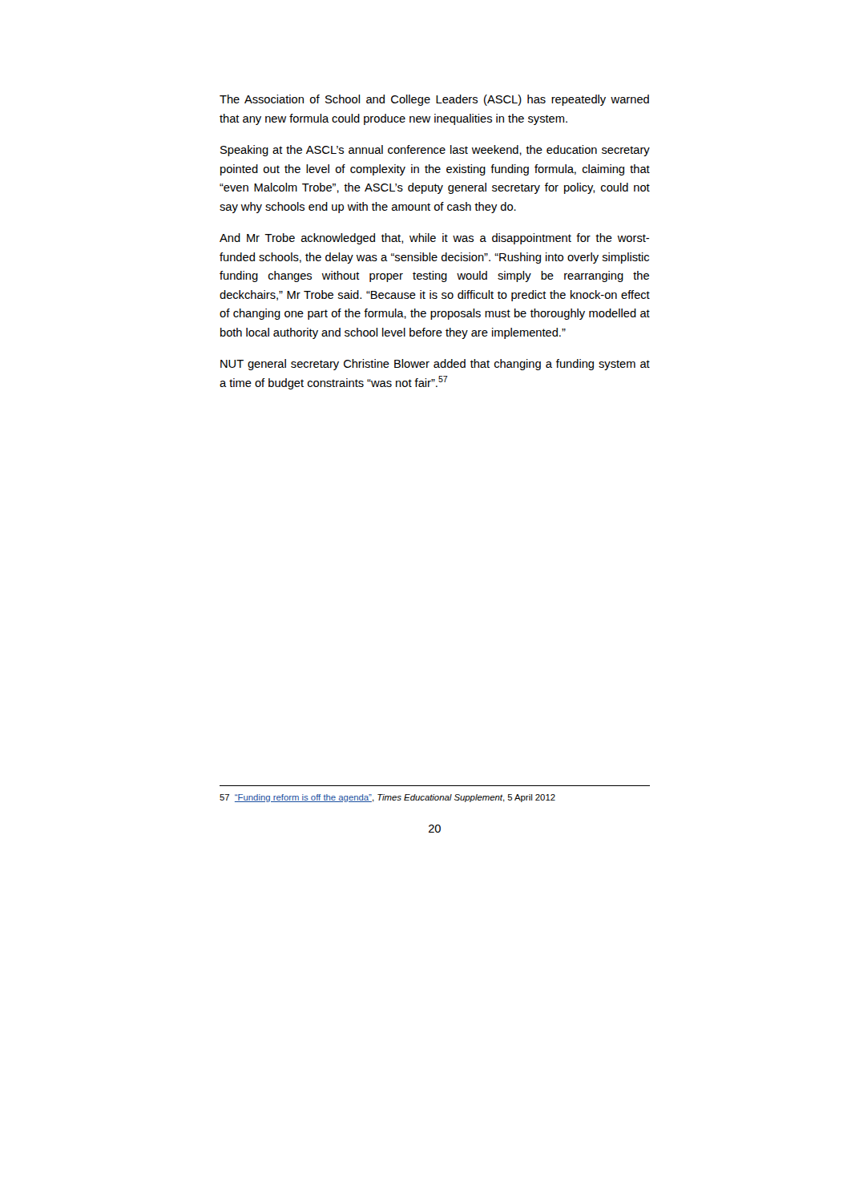The Association of School and College Leaders (ASCL) has repeatedly warned that any new formula could produce new inequalities in the system.
Speaking at the ASCL’s annual conference last weekend, the education secretary pointed out the level of complexity in the existing funding formula, claiming that “even Malcolm Trobe”, the ASCL’s deputy general secretary for policy, could not say why schools end up with the amount of cash they do.
And Mr Trobe acknowledged that, while it was a disappointment for the worst-funded schools, the delay was a “sensible decision”. “Rushing into overly simplistic funding changes without proper testing would simply be rearranging the deckchairs,” Mr Trobe said. “Because it is so difficult to predict the knock-on effect of changing one part of the formula, the proposals must be thoroughly modelled at both local authority and school level before they are implemented.”
NUT general secretary Christine Blower added that changing a funding system at a time of budget constraints “was not fair”.57
57 “Funding reform is off the agenda”, Times Educational Supplement, 5 April 2012
20